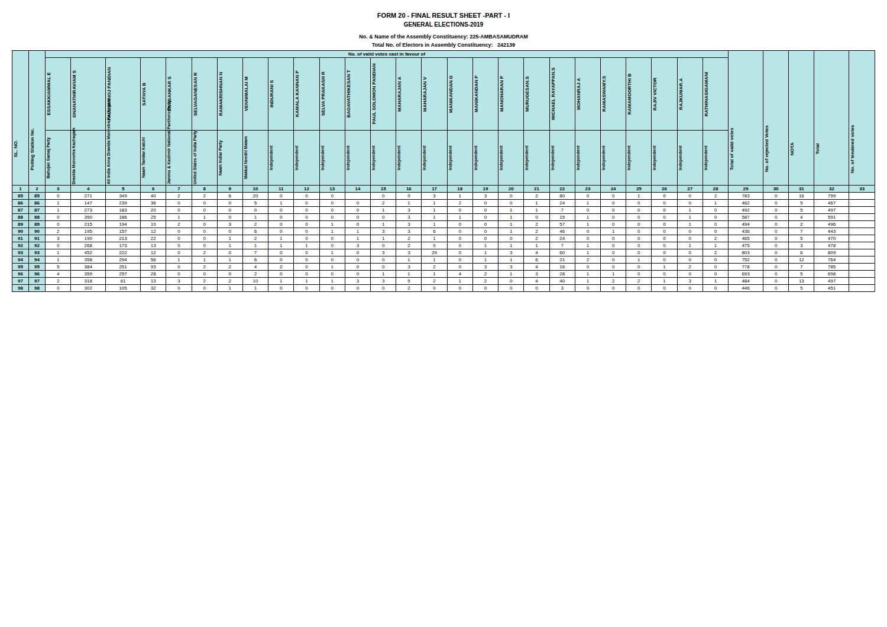FORM 20 - FINAL RESULT SHEET -PART - I
GENERAL ELECTIONS-2019
No. & Name of the Assembly Constituency: 225-AMBASAMUDRAM
Total No. of Electors in Assembly Constituency: 242139
| SL. NO. | Polling Station No. | No. of valid votes cast in favour of | Total of valid votes | No. of rejected Votes | NOTA | Total | No. of tendered votes |
| --- | --- | --- | --- | --- | --- | --- | --- |
| ESSAKKIAMMAL E | GNANATHIRAVIAM S | PAUL MANOJ PANDIAN | SATHYA B | SIVASANKAR S | SELVAGANESAN R | RAMAKRISHNAN N | VENNIMALAI M | INDURANI S | KAMALA KANNAN P | SELVA PRAKASH R | BAGAVATHIKESAN T | PAUL SOLOMON PANDIAN | MAHARAJAN A | MAHARAJAN V | MANIKANDAN G | MANIKANDAN P | MANOHARAN P | MURUGESAN.S | MICHAEL RAYAPPAN.S | MOHANRAJ A | RAMASWAMY.S | RAMAMOORTHI B | RAJIV VICTOR | RAJKUMAR.A | RATHINASIGAMANI |
| Bahujan Samaj Party | Dravida Munnetra Kazhagam | All India Anna Dravida Munnetra Kazhagam | Naam Tamilar Katchi | Jammu & Kashmir National Panthers Party | United States of India Party | Naam Indiar Party | Makkal Needhi Maiam | Independent | Independent | Independent | Independent | Independent | Independent | Independent | Independent | Independent | Independent | Independent | Independent | Independent | Independent | Independent | Independent | Independent | Independent |
| 1 | 2 | 3 | 4 | 5 | 6 | 7 | 8 | 9 | 10 | 11 | 12 | 13 | 14 | 15 | 16 | 17 | 18 | 19 | 20 | 21 | 22 | 23 | 24 | 25 | 26 | 27 | 28 | 29 | 30 | 31 | 32 | 33 |
| 85 | 85 | 0 | 271 | 349 | 40 | 2 | 2 | 6 | 20 | 0 | 0 | 0 | | 0 | 0 | 3 | 1 | 3 | 0 | 2 | 80 | 0 | 0 | 1 | 0 | 0 | 2 | 783 | 0 | 16 | 799 | |
| 86 | 86 | 1 | 147 | 239 | 36 | 0 | 0 | 0 | 5 | 1 | 0 | 0 | 0 | 2 | 1 | 1 | 2 | 0 | 0 | 1 | 24 | 1 | 0 | 0 | 0 | 0 | 1 | 462 | 0 | 5 | 467 | |
| 87 | 87 | 1 | 273 | 183 | 20 | 0 | 0 | 0 | 0 | 0 | 0 | 0 | 0 | 1 | 3 | 1 | 0 | 0 | 1 | 1 | 7 | 0 | 0 | 0 | 0 | 1 | 0 | 492 | 0 | 5 | 497 | |
| 88 | 88 | 0 | 350 | 186 | 25 | 1 | 1 | 0 | 1 | 0 | 0 | 0 | 0 | 0 | 3 | 1 | 1 | 0 | 1 | 0 | 15 | 1 | 0 | 0 | 0 | 1 | 0 | 587 | 0 | 4 | 591 | |
| 89 | 89 | 0 | 215 | 194 | 10 | 2 | 0 | 3 | 2 | 0 | 0 | 1 | 0 | 1 | 3 | 1 | 0 | 0 | 1 | 2 | 57 | 1 | 0 | 0 | 0 | 1 | 0 | 494 | 0 | 2 | 496 | |
| 90 | 90 | 2 | 195 | 157 | 12 | 0 | 0 | 0 | 6 | 0 | 0 | 1 | 1 | 3 | 3 | 6 | 0 | 0 | 1 | 2 | 46 | 0 | 1 | 0 | 0 | 0 | 0 | 436 | 0 | 7 | 443 | |
| 91 | 91 | 3 | 190 | 213 | 22 | 0 | 0 | 1 | 2 | 1 | 0 | 0 | 1 | 1 | 2 | 1 | 0 | 0 | 0 | 2 | 24 | 0 | 0 | 0 | 0 | 0 | 2 | 465 | 0 | 5 | 470 | |
| 92 | 92 | 0 | 268 | 173 | 13 | 0 | 0 | 1 | 1 | 1 | 1 | 0 | 3 | 0 | 2 | 0 | 0 | 1 | 1 | 1 | 7 | 1 | 0 | 0 | 0 | 1 | 1 | 475 | 0 | 3 | 478 | |
| 93 | 93 | 1 | 452 | 222 | 12 | 0 | 2 | 0 | 7 | 0 | 0 | 1 | 0 | 3 | 3 | 29 | 0 | 1 | 3 | 4 | 60 | 1 | 0 | 0 | 0 | 0 | 2 | 803 | 0 | 6 | 809 | |
| 94 | 94 | 1 | 358 | 294 | 56 | 1 | 1 | 1 | 6 | 0 | 0 | 0 | 0 | 0 | 1 | 1 | 0 | 1 | 1 | 6 | 21 | 2 | 0 | 1 | 0 | 0 | 0 | 752 | 0 | 12 | 764 | |
| 95 | 95 | 5 | 384 | 251 | 93 | 0 | 2 | 2 | 4 | 2 | 0 | 1 | 0 | 0 | 3 | 2 | 0 | 3 | 3 | 4 | 16 | 0 | 0 | 0 | 1 | 2 | 0 | 778 | 0 | 7 | 785 | |
| 96 | 96 | 4 | 359 | 257 | 28 | 0 | 0 | 0 | 2 | 0 | 0 | 0 | 0 | 1 | 1 | 1 | 4 | 2 | 1 | 3 | 28 | 1 | 1 | 0 | 0 | 0 | 0 | 693 | 0 | 5 | 698 | |
| 97 | 97 | 2 | 318 | 61 | 13 | 3 | 2 | 2 | 10 | 1 | 1 | 1 | 3 | 3 | 5 | 2 | 1 | 2 | 0 | 4 | 40 | 1 | 2 | 2 | 1 | 3 | 1 | 484 | 0 | 13 | 497 | |
| 98 | 98 | 0 | 302 | 105 | 32 | 0 | 0 | 1 | 1 | 0 | 0 | 0 | 0 | 0 | 2 | 0 | 0 | 0 | 0 | 0 | 3 | 0 | 0 | 0 | 0 | 0 | 0 | 446 | 0 | 5 | 451 | |